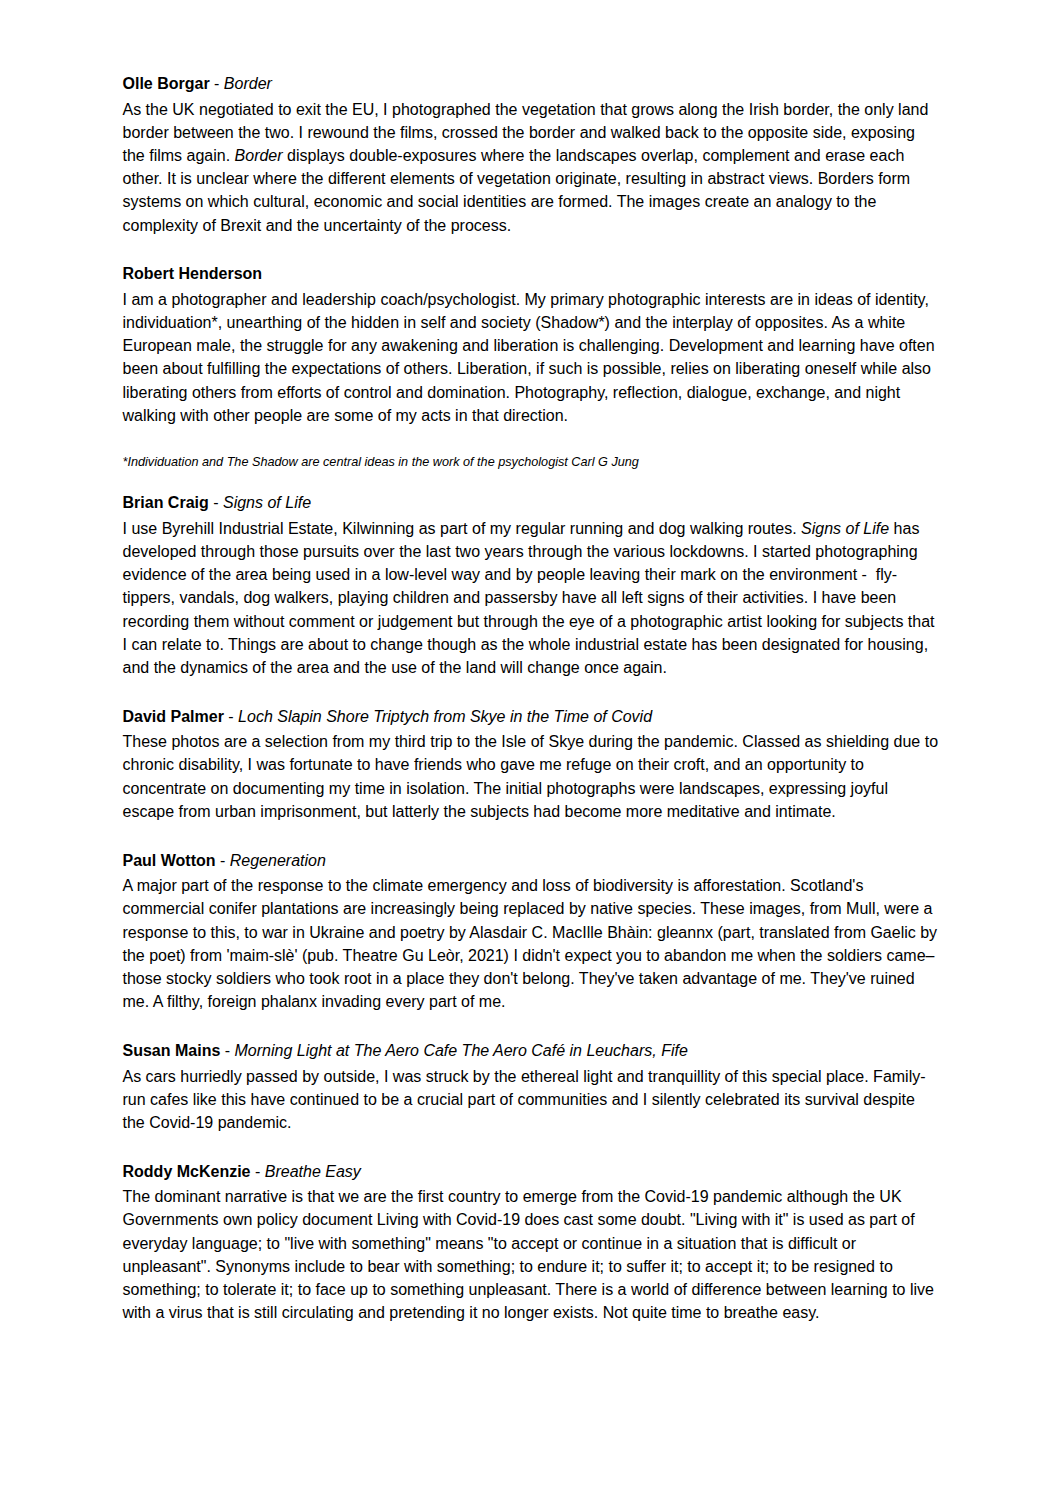Olle Borgar - Border
As the UK negotiated to exit the EU, I photographed the vegetation that grows along the Irish border, the only land border between the two. I rewound the films, crossed the border and walked back to the opposite side, exposing the films again. Border displays double-exposures where the landscapes overlap, complement and erase each other. It is unclear where the different elements of vegetation originate, resulting in abstract views. Borders form systems on which cultural, economic and social identities are formed. The images create an analogy to the complexity of Brexit and the uncertainty of the process.
Robert Henderson
I am a photographer and leadership coach/psychologist. My primary photographic interests are in ideas of identity, individuation*, unearthing of the hidden in self and society (Shadow*) and the interplay of opposites. As a white European male, the struggle for any awakening and liberation is challenging. Development and learning have often been about fulfilling the expectations of others. Liberation, if such is possible, relies on liberating oneself while also liberating others from efforts of control and domination. Photography, reflection, dialogue, exchange, and night walking with other people are some of my acts in that direction.
*Individuation and The Shadow are central ideas in the work of the psychologist Carl G Jung
Brian Craig - Signs of Life
I use Byrehill Industrial Estate, Kilwinning as part of my regular running and dog walking routes. Signs of Life has developed through those pursuits over the last two years through the various lockdowns. I started photographing evidence of the area being used in a low-level way and by people leaving their mark on the environment - fly-tippers, vandals, dog walkers, playing children and passersby have all left signs of their activities. I have been recording them without comment or judgement but through the eye of a photographic artist looking for subjects that I can relate to. Things are about to change though as the whole industrial estate has been designated for housing, and the dynamics of the area and the use of the land will change once again.
David Palmer - Loch Slapin Shore Triptych from Skye in the Time of Covid
These photos are a selection from my third trip to the Isle of Skye during the pandemic. Classed as shielding due to chronic disability, I was fortunate to have friends who gave me refuge on their croft, and an opportunity to concentrate on documenting my time in isolation. The initial photographs were landscapes, expressing joyful escape from urban imprisonment, but latterly the subjects had become more meditative and intimate.
Paul Wotton - Regeneration
A major part of the response to the climate emergency and loss of biodiversity is afforestation. Scotland's commercial conifer plantations are increasingly being replaced by native species. These images, from Mull, were a response to this, to war in Ukraine and poetry by Alasdair C. MacIlle Bhàin: gleannx (part, translated from Gaelic by the poet) from 'maim-slè' (pub. Theatre Gu Leòr, 2021) I didn't expect you to abandon me when the soldiers came–those stocky soldiers who took root in a place they don't belong. They've taken advantage of me. They've ruined me. A filthy, foreign phalanx invading every part of me.
Susan Mains - Morning Light at The Aero Cafe The Aero Café in Leuchars, Fife
As cars hurriedly passed by outside, I was struck by the ethereal light and tranquillity of this special place. Family-run cafes like this have continued to be a crucial part of communities and I silently celebrated its survival despite the Covid-19 pandemic.
Roddy McKenzie - Breathe Easy
The dominant narrative is that we are the first country to emerge from the Covid-19 pandemic although the UK Governments own policy document Living with Covid-19 does cast some doubt. "Living with it" is used as part of everyday language; to "live with something" means "to accept or continue in a situation that is difficult or unpleasant". Synonyms include to bear with something; to endure it; to suffer it; to accept it; to be resigned to something; to tolerate it; to face up to something unpleasant. There is a world of difference between learning to live with a virus that is still circulating and pretending it no longer exists. Not quite time to breathe easy.